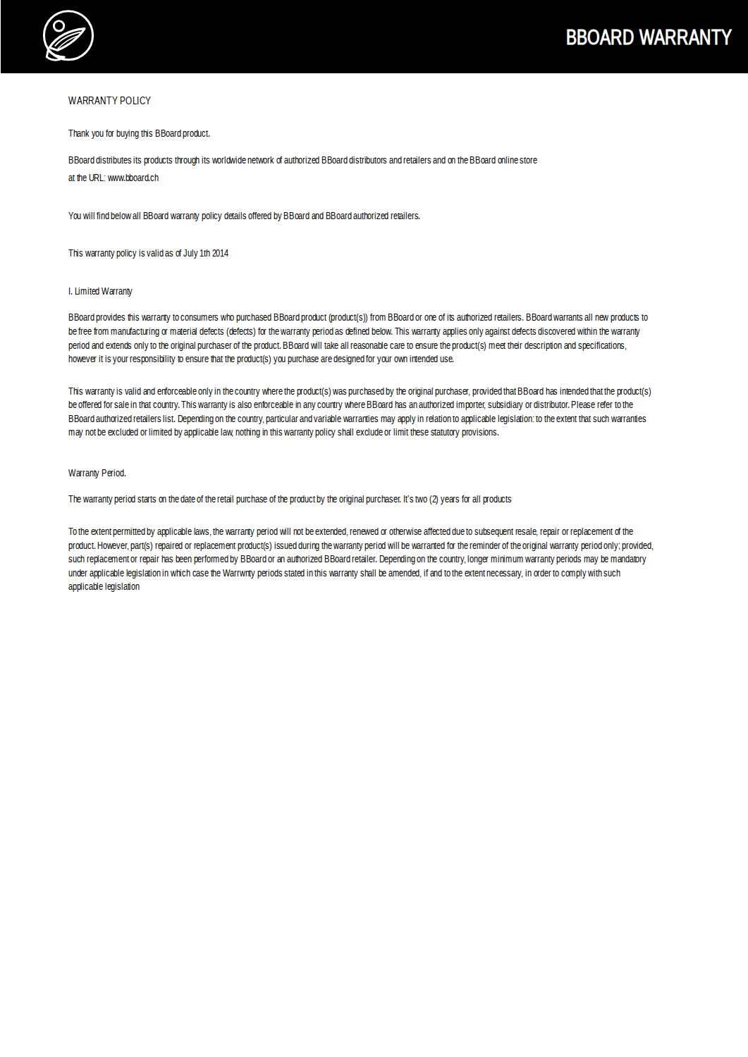BBOARD WARRANTY
WARRANTY POLICY
Thank you for buying this BBoard product.
BBoard distributes its products through its worldwide network of authorized BBoard distributors and retailers and on the BBoard online store
at the URL: www.bboard.ch
You will find below all BBoard warranty policy details offered by BBoard and BBoard authorized retailers.
This warranty policy is valid as of July 1th 2014
I. Limited Warranty
BBoard provides this warranty to consumers who purchased BBoard product (product(s)) from BBoard or one of its authorized retailers. BBoard warrants all new products to be free from manufacturing or material defects (defects) for the warranty period as defined below. This warranty applies only against defects discovered within the warranty period and extends only to the original purchaser of the product. BBoard will take all reasonable care to ensure the product(s) meet their description and specifications, however it is your responsibility to ensure that the product(s) you purchase are designed for your own intended use.
This warranty is valid and enforceable only in the country where the product(s) was purchased by the original purchaser, provided that BBoard has intended that the product(s) be offered for sale in that country. This warranty is also enforceable in any country where BBoard has an authorized importer, subsidiary or distributor. Please refer to the BBoard authorized retailers list. Depending on the country, particular and variable warranties may apply in relation to applicable legislation: to the extent that such warranties may not be excluded or limited by applicable law, nothing in this warranty policy shall exclude or limit these statutory provisions.
Warranty Period.
The warranty period starts on the date of the retail purchase of the product by the original purchaser. It’s two (2) years for all products
To the extent permitted by applicable laws, the warranty period will not be extended, renewed or otherwise affected due to subsequent resale, repair or replacement of the product. However, part(s) repaired or replacement product(s) issued during the warranty period will be warranted for the reminder of the original warranty period only; provided, such replacement or repair has been performed by BBoard or an authorized BBoard retailer. Depending on the country, longer minimum warranty periods may be mandatory under applicable legislation in which case the Warrwnty periods stated in this warranty shall be amended, if and to the extent necessary, in order to comply with such applicable legislation